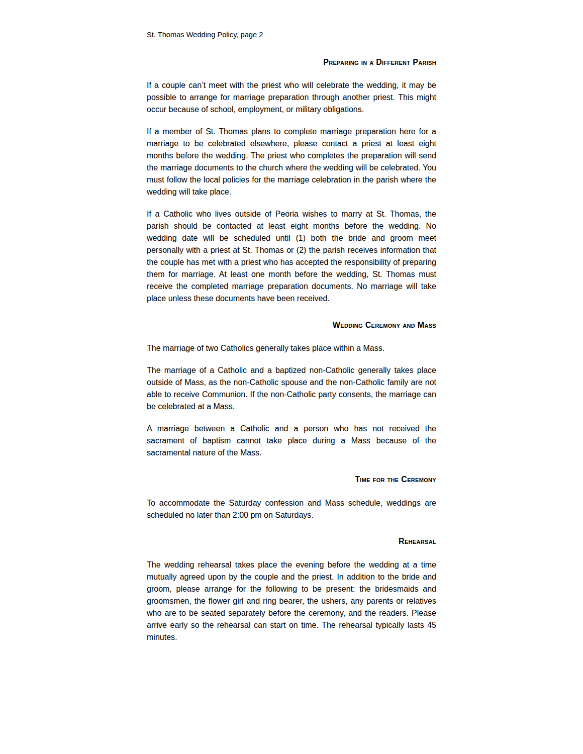St. Thomas Wedding Policy, page 2
Preparing in a Different Parish
If a couple can’t meet with the priest who will celebrate the wedding, it may be possible to arrange for marriage preparation through another priest. This might occur because of school, employment, or military obligations.
If a member of St. Thomas plans to complete marriage preparation here for a marriage to be celebrated elsewhere, please contact a priest at least eight months before the wedding. The priest who completes the preparation will send the marriage documents to the church where the wedding will be celebrated. You must follow the local policies for the marriage celebration in the parish where the wedding will take place.
If a Catholic who lives outside of Peoria wishes to marry at St. Thomas, the parish should be contacted at least eight months before the wedding. No wedding date will be scheduled until (1) both the bride and groom meet personally with a priest at St. Thomas or (2) the parish receives information that the couple has met with a priest who has accepted the responsibility of preparing them for marriage. At least one month before the wedding, St. Thomas must receive the completed marriage preparation documents. No marriage will take place unless these documents have been received.
Wedding Ceremony and Mass
The marriage of two Catholics generally takes place within a Mass.
The marriage of a Catholic and a baptized non-Catholic generally takes place outside of Mass, as the non-Catholic spouse and the non-Catholic family are not able to receive Communion. If the non-Catholic party consents, the marriage can be celebrated at a Mass.
A marriage between a Catholic and a person who has not received the sacrament of baptism cannot take place during a Mass because of the sacramental nature of the Mass.
Time for the Ceremony
To accommodate the Saturday confession and Mass schedule, weddings are scheduled no later than 2:00 pm on Saturdays.
Rehearsal
The wedding rehearsal takes place the evening before the wedding at a time mutually agreed upon by the couple and the priest. In addition to the bride and groom, please arrange for the following to be present: the bridesmaids and groomsmen, the flower girl and ring bearer, the ushers, any parents or relatives who are to be seated separately before the ceremony, and the readers. Please arrive early so the rehearsal can start on time. The rehearsal typically lasts 45 minutes.